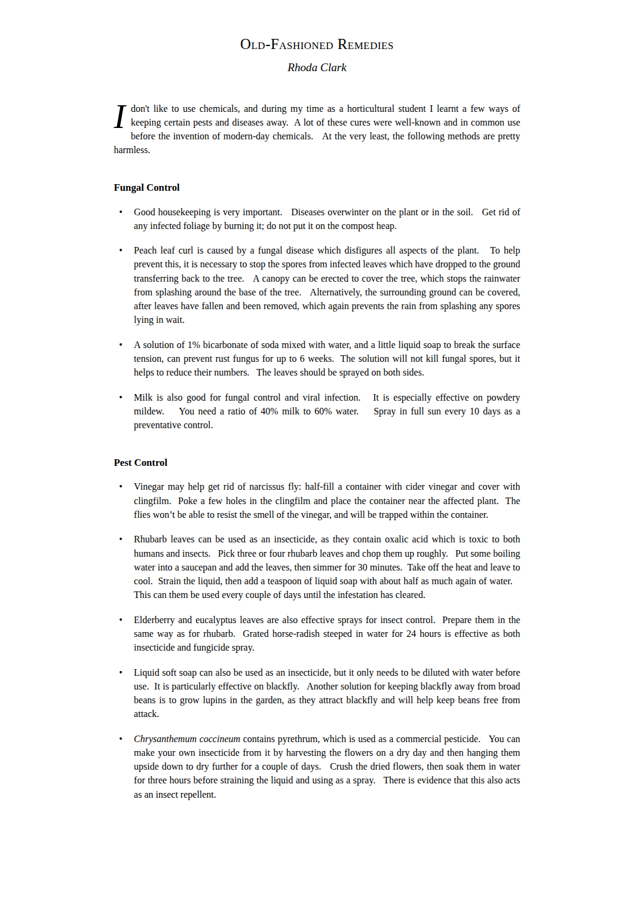Old-Fashioned Remedies
Rhoda Clark
I don't like to use chemicals, and during my time as a horticultural student I learnt a few ways of keeping certain pests and diseases away. A lot of these cures were well-known and in common use before the invention of modern-day chemicals. At the very least, the following methods are pretty harmless.
Fungal Control
Good housekeeping is very important. Diseases overwinter on the plant or in the soil. Get rid of any infected foliage by burning it; do not put it on the compost heap.
Peach leaf curl is caused by a fungal disease which disfigures all aspects of the plant. To help prevent this, it is necessary to stop the spores from infected leaves which have dropped to the ground transferring back to the tree. A canopy can be erected to cover the tree, which stops the rainwater from splashing around the base of the tree. Alternatively, the surrounding ground can be covered, after leaves have fallen and been removed, which again prevents the rain from splashing any spores lying in wait.
A solution of 1% bicarbonate of soda mixed with water, and a little liquid soap to break the surface tension, can prevent rust fungus for up to 6 weeks. The solution will not kill fungal spores, but it helps to reduce their numbers. The leaves should be sprayed on both sides.
Milk is also good for fungal control and viral infection. It is especially effective on powdery mildew. You need a ratio of 40% milk to 60% water. Spray in full sun every 10 days as a preventative control.
Pest Control
Vinegar may help get rid of narcissus fly: half-fill a container with cider vinegar and cover with clingfilm. Poke a few holes in the clingfilm and place the container near the affected plant. The flies won’t be able to resist the smell of the vinegar, and will be trapped within the container.
Rhubarb leaves can be used as an insecticide, as they contain oxalic acid which is toxic to both humans and insects. Pick three or four rhubarb leaves and chop them up roughly. Put some boiling water into a saucepan and add the leaves, then simmer for 30 minutes. Take off the heat and leave to cool. Strain the liquid, then add a teaspoon of liquid soap with about half as much again of water. This can them be used every couple of days until the infestation has cleared.
Elderberry and eucalyptus leaves are also effective sprays for insect control. Prepare them in the same way as for rhubarb. Grated horse-radish steeped in water for 24 hours is effective as both insecticide and fungicide spray.
Liquid soft soap can also be used as an insecticide, but it only needs to be diluted with water before use. It is particularly effective on blackfly. Another solution for keeping blackfly away from broad beans is to grow lupins in the garden, as they attract blackfly and will help keep beans free from attack.
Chrysanthemum coccineum contains pyrethrum, which is used as a commercial pesticide. You can make your own insecticide from it by harvesting the flowers on a dry day and then hanging them upside down to dry further for a couple of days. Crush the dried flowers, then soak them in water for three hours before straining the liquid and using as a spray. There is evidence that this also acts as an insect repellent.